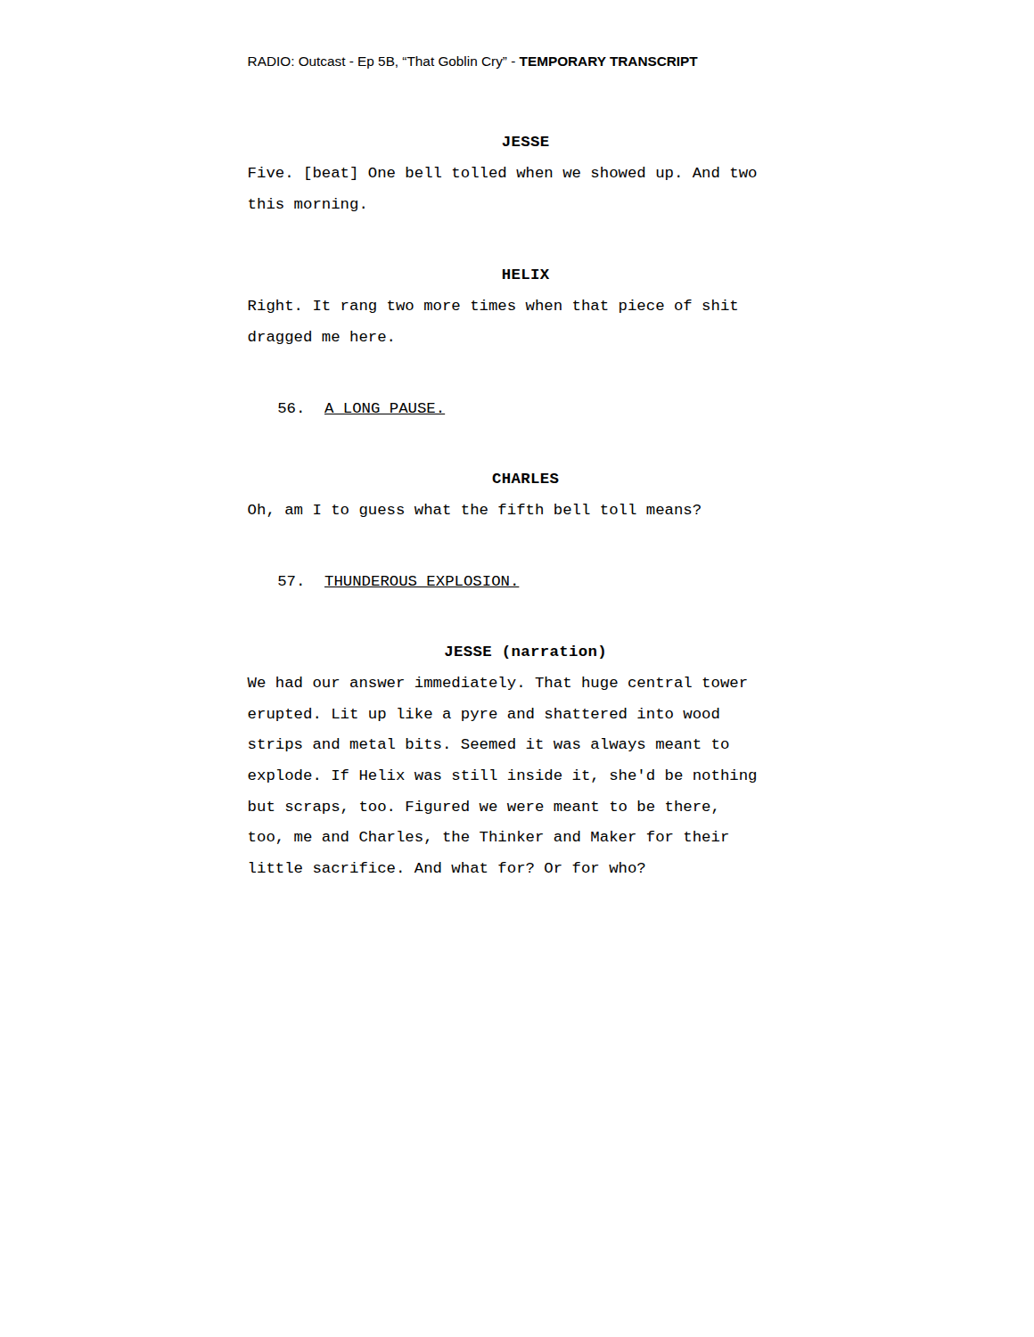RADIO: Outcast - Ep 5B, “That Goblin Cry” - TEMPORARY TRANSCRIPT
JESSE
Five. [beat] One bell tolled when we showed up. And two this morning.
HELIX
Right. It rang two more times when that piece of shit dragged me here.
56. A LONG PAUSE.
CHARLES
Oh, am I to guess what the fifth bell toll means?
57. THUNDEROUS EXPLOSION.
JESSE (narration)
We had our answer immediately. That huge central tower erupted. Lit up like a pyre and shattered into wood strips and metal bits. Seemed it was always meant to explode. If Helix was still inside it, she'd be nothing but scraps, too. Figured we were meant to be there, too, me and Charles, the Thinker and Maker for their little sacrifice. And what for? Or for who?